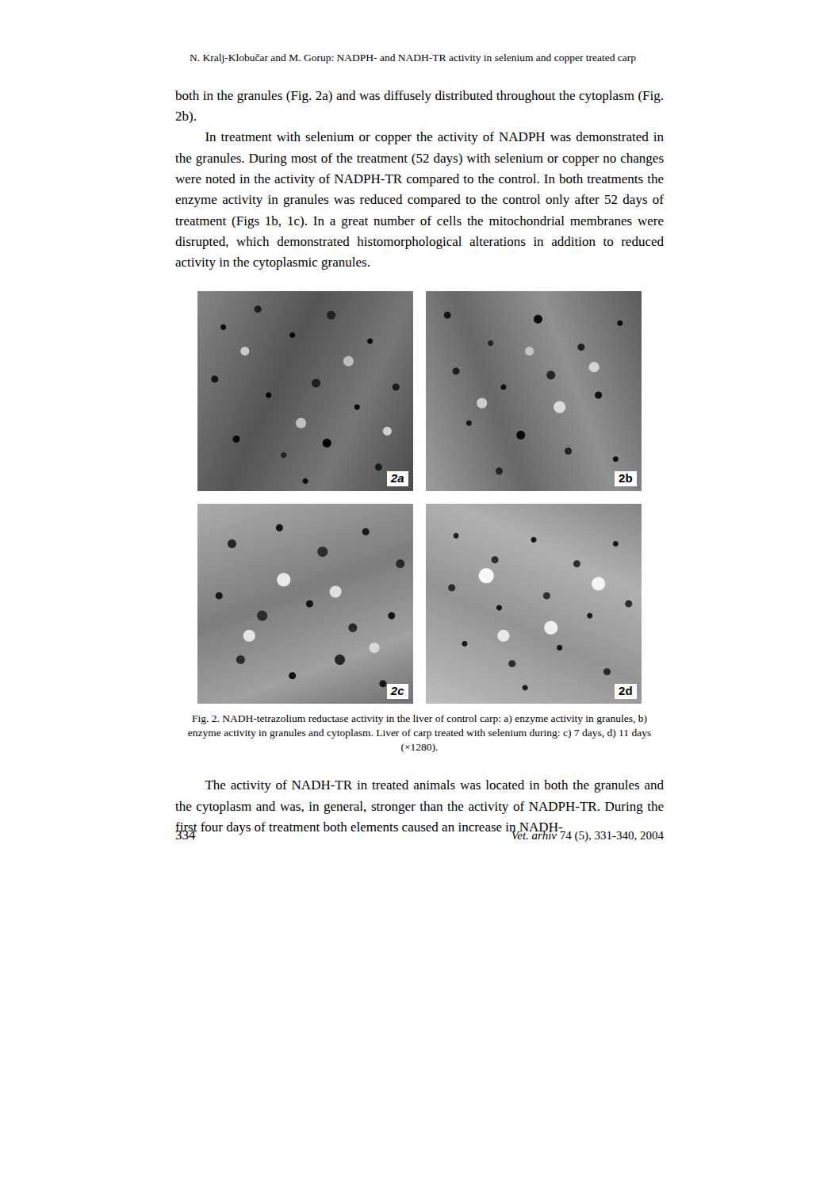N. Kralj-Klobučar and M. Gorup: NADPH- and NADH-TR activity in selenium and copper treated carp
both in the granules (Fig. 2a) and was diffusely distributed throughout the cytoplasm (Fig. 2b).
In treatment with selenium or copper the activity of NADPH was demonstrated in the granules. During most of the treatment (52 days) with selenium or copper no changes were noted in the activity of NADPH-TR compared to the control. In both treatments the enzyme activity in granules was reduced compared to the control only after 52 days of treatment (Figs 1b, 1c). In a great number of cells the mitochondrial membranes were disrupted, which demonstrated histomorphological alterations in addition to reduced activity in the cytoplasmic granules.
2a
2b
2c
2d
Fig. 2. NADH-tetrazolium reductase activity in the liver of control carp: a) enzyme activity in granules, b) enzyme activity in granules and cytoplasm. Liver of carp treated with selenium during: c) 7 days, d) 11 days (×1280).
The activity of NADH-TR in treated animals was located in both the granules and the cytoplasm and was, in general, stronger than the activity of NADPH-TR. During the first four days of treatment both elements caused an increase in NADH-
334
Vet. arhiv 74 (5), 331-340, 2004